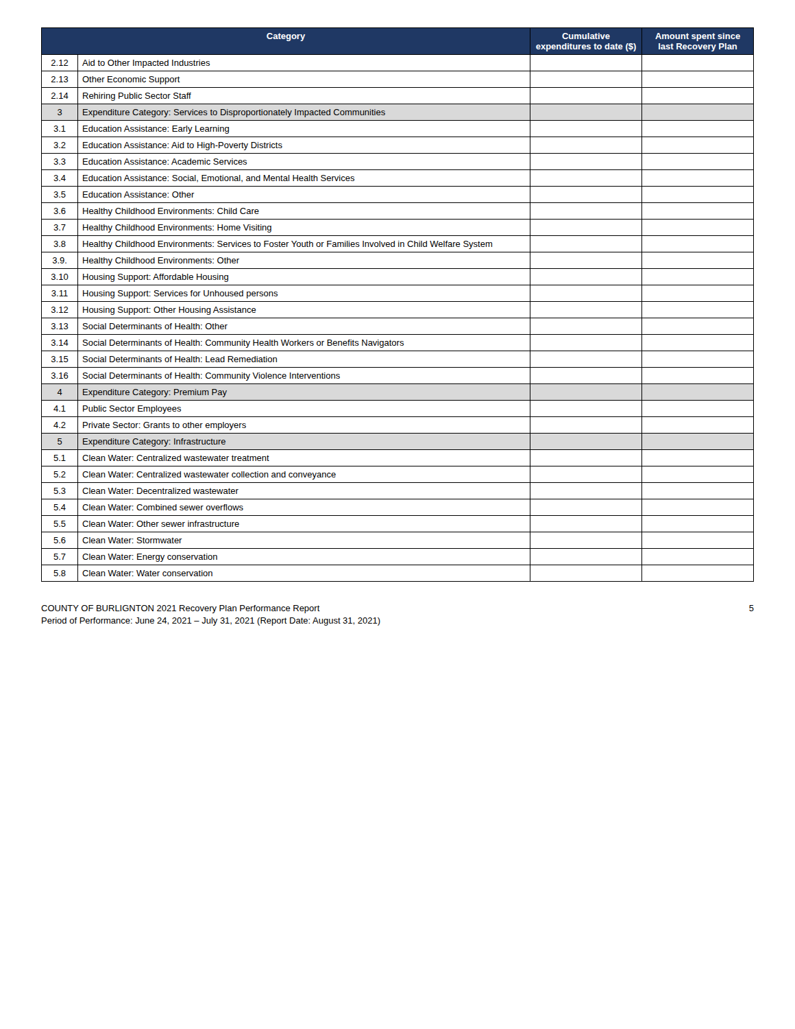| Category | Cumulative expenditures to date ($) | Amount spent since last Recovery Plan |
| --- | --- | --- |
| 2.12 | Aid to Other Impacted Industries | | |
| 2.13 | Other Economic Support | | |
| 2.14 | Rehiring Public Sector Staff | | |
| 3 | Expenditure Category: Services to Disproportionately Impacted Communities | | |
| 3.1 | Education Assistance: Early Learning | | |
| 3.2 | Education Assistance: Aid to High-Poverty Districts | | |
| 3.3 | Education Assistance: Academic Services | | |
| 3.4 | Education Assistance: Social, Emotional, and Mental Health Services | | |
| 3.5 | Education Assistance: Other | | |
| 3.6 | Healthy Childhood Environments: Child Care | | |
| 3.7 | Healthy Childhood Environments: Home Visiting | | |
| 3.8 | Healthy Childhood Environments: Services to Foster Youth or Families Involved in Child Welfare System | | |
| 3.9. | Healthy Childhood Environments: Other | | |
| 3.10 | Housing Support: Affordable Housing | | |
| 3.11 | Housing Support: Services for Unhoused persons | | |
| 3.12 | Housing Support: Other Housing Assistance | | |
| 3.13 | Social Determinants of Health: Other | | |
| 3.14 | Social Determinants of Health: Community Health Workers or Benefits Navigators | | |
| 3.15 | Social Determinants of Health: Lead Remediation | | |
| 3.16 | Social Determinants of Health: Community Violence Interventions | | |
| 4 | Expenditure Category: Premium Pay | | |
| 4.1 | Public Sector Employees | | |
| 4.2 | Private Sector: Grants to other employers | | |
| 5 | Expenditure Category: Infrastructure | | |
| 5.1 | Clean Water: Centralized wastewater treatment | | |
| 5.2 | Clean Water: Centralized wastewater collection and conveyance | | |
| 5.3 | Clean Water: Decentralized wastewater | | |
| 5.4 | Clean Water: Combined sewer overflows | | |
| 5.5 | Clean Water: Other sewer infrastructure | | |
| 5.6 | Clean Water: Stormwater | | |
| 5.7 | Clean Water: Energy conservation | | |
| 5.8 | Clean Water: Water conservation | | |
5 COUNTY OF BURLIGNTON 2021 Recovery Plan Performance Report
Period of Performance: June 24, 2021 – July 31, 2021 (Report Date: August 31, 2021)